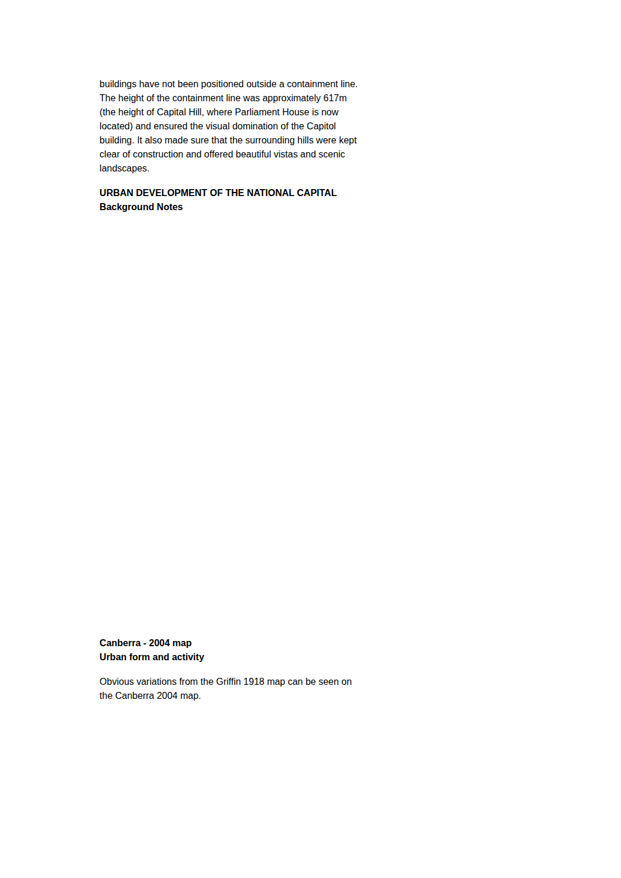buildings have not been positioned outside a containment line. The height of the containment line was approximately 617m (the height of Capital Hill, where Parliament House is now located) and ensured the visual domination of the Capitol building. It also made sure that the surrounding hills were kept clear of construction and offered beautiful vistas and scenic landscapes.
URBAN DEVELOPMENT OF THE NATIONAL CAPITAL
Background Notes
Canberra - 2004 map
Urban form and activity
Obvious variations from the Griffin 1918 map can be seen on the Canberra 2004 map.